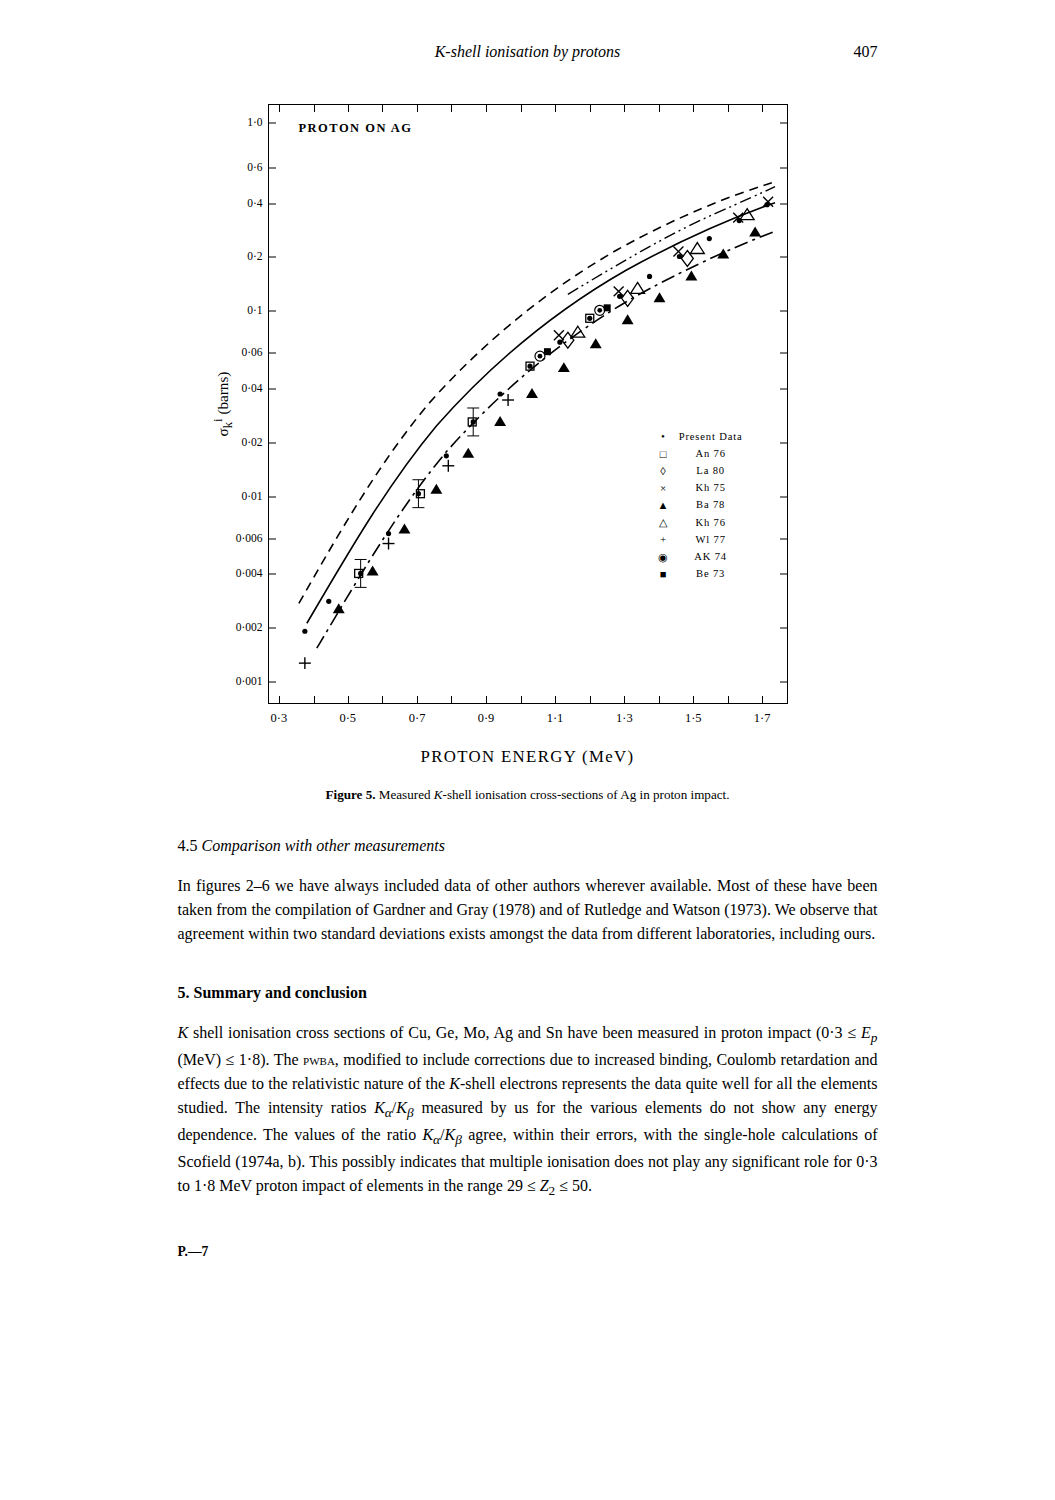K-shell ionisation by protons 407
PROTON ON AG
1·0
0·6
0·4
0·2
0·1
0·06
0·04
0·02
0·01
0·006
0·004
0·002
0·001
σki (barns)
0·3
0·5
0·7
0·9
1·1
1·3
1·5
1·7
| • | Present Data |
| □ | An 76 |
| ◊ | La 80 |
| × | Kh 75 |
| ▲ | Ba 78 |
| △ | Kh 76 |
| + | Wl 77 |
| ◉ | AK 74 |
| ■ | Be 73 |
PROTON ENERGY (MeV)
Figure 5. Measured K-shell ionisation cross-sections of Ag in proton impact.
4.5 Comparison with other measurements
In figures 2–6 we have always included data of other authors wherever available. Most of these have been taken from the compilation of Gardner and Gray (1978) and of Rutledge and Watson (1973). We observe that agreement within two standard deviations exists amongst the data from different laboratories, including ours.
5. Summary and conclusion
K shell ionisation cross sections of Cu, Ge, Mo, Ag and Sn have been measured in proton impact (0·3 ≤ Ep (MeV) ≤ 1·8). The pwba, modified to include corrections due to increased binding, Coulomb retardation and effects due to the relativistic nature of the K-shell electrons represents the data quite well for all the elements studied. The intensity ratios Kα/Kβ measured by us for the various elements do not show any energy dependence. The values of the ratio Kα/Kβ agree, within their errors, with the single-hole calculations of Scofield (1974a, b). This possibly indicates that multiple ionisation does not play any significant role for 0·3 to 1·8 MeV proton impact of elements in the range 29 ≤ Z2 ≤ 50.
P.—7